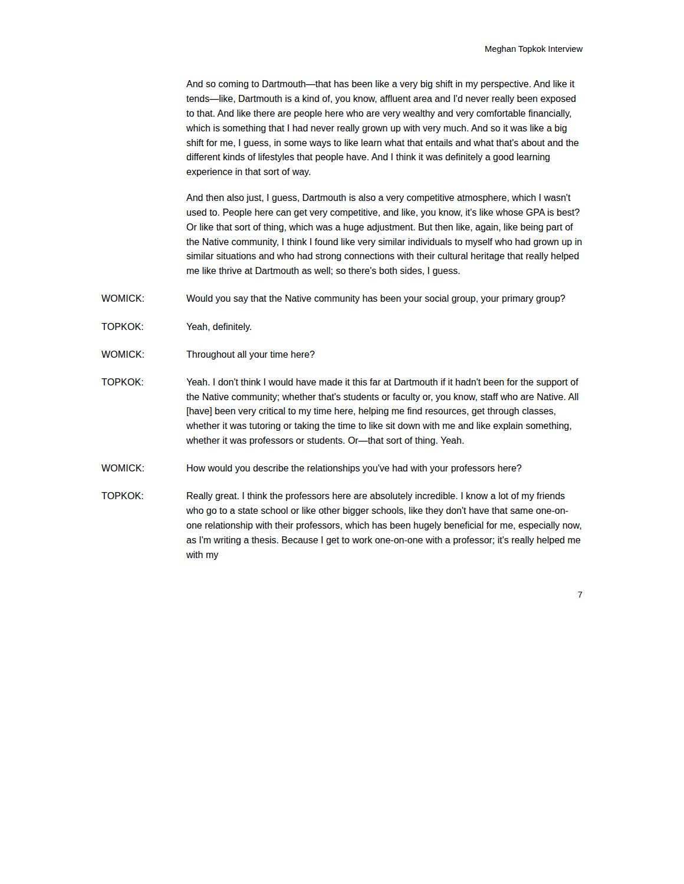Meghan Topkok Interview
And so coming to Dartmouth—that has been like a very big shift in my perspective. And like it tends—like, Dartmouth is a kind of, you know, affluent area and I'd never really been exposed to that. And like there are people here who are very wealthy and very comfortable financially, which is something that I had never really grown up with very much. And so it was like a big shift for me, I guess, in some ways to like learn what that entails and what that's about and the different kinds of lifestyles that people have. And I think it was definitely a good learning experience in that sort of way.
And then also just, I guess, Dartmouth is also a very competitive atmosphere, which I wasn't used to. People here can get very competitive, and like, you know, it's like whose GPA is best? Or like that sort of thing, which was a huge adjustment. But then like, again, like being part of the Native community, I think I found like very similar individuals to myself who had grown up in similar situations and who had strong connections with their cultural heritage that really helped me like thrive at Dartmouth as well; so there's both sides, I guess.
Womick:
Would you say that the Native community has been your social group, your primary group?
Topkok:
Yeah, definitely.
Womick:
Throughout all your time here?
Topkok:
Yeah. I don't think I would have made it this far at Dartmouth if it hadn't been for the support of the Native community; whether that's students or faculty or, you know, staff who are Native. All [have] been very critical to my time here, helping me find resources, get through classes, whether it was tutoring or taking the time to like sit down with me and like explain something, whether it was professors or students. Or—that sort of thing. Yeah.
Womick:
How would you describe the relationships you've had with your professors here?
Topkok:
Really great. I think the professors here are absolutely incredible. I know a lot of my friends who go to a state school or like other bigger schools, like they don't have that same one-on-one relationship with their professors, which has been hugely beneficial for me, especially now, as I'm writing a thesis. Because I get to work one-on-one with a professor; it's really helped me with my
7